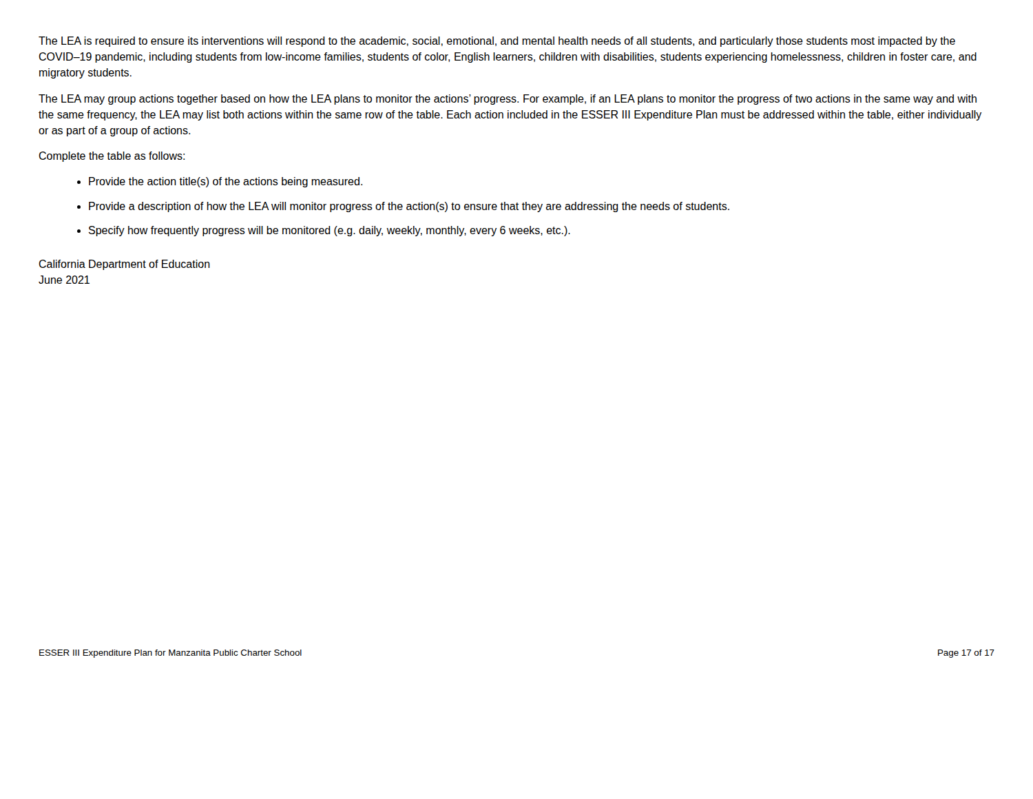The LEA is required to ensure its interventions will respond to the academic, social, emotional, and mental health needs of all students, and particularly those students most impacted by the COVID–19 pandemic, including students from low-income families, students of color, English learners, children with disabilities, students experiencing homelessness, children in foster care, and migratory students.
The LEA may group actions together based on how the LEA plans to monitor the actions’ progress. For example, if an LEA plans to monitor the progress of two actions in the same way and with the same frequency, the LEA may list both actions within the same row of the table. Each action included in the ESSER III Expenditure Plan must be addressed within the table, either individually or as part of a group of actions.
Complete the table as follows:
Provide the action title(s) of the actions being measured.
Provide a description of how the LEA will monitor progress of the action(s) to ensure that they are addressing the needs of students.
Specify how frequently progress will be monitored (e.g. daily, weekly, monthly, every 6 weeks, etc.).
California Department of Education June 2021
ESSER III Expenditure Plan for Manzanita Public Charter School Page 17 of 17